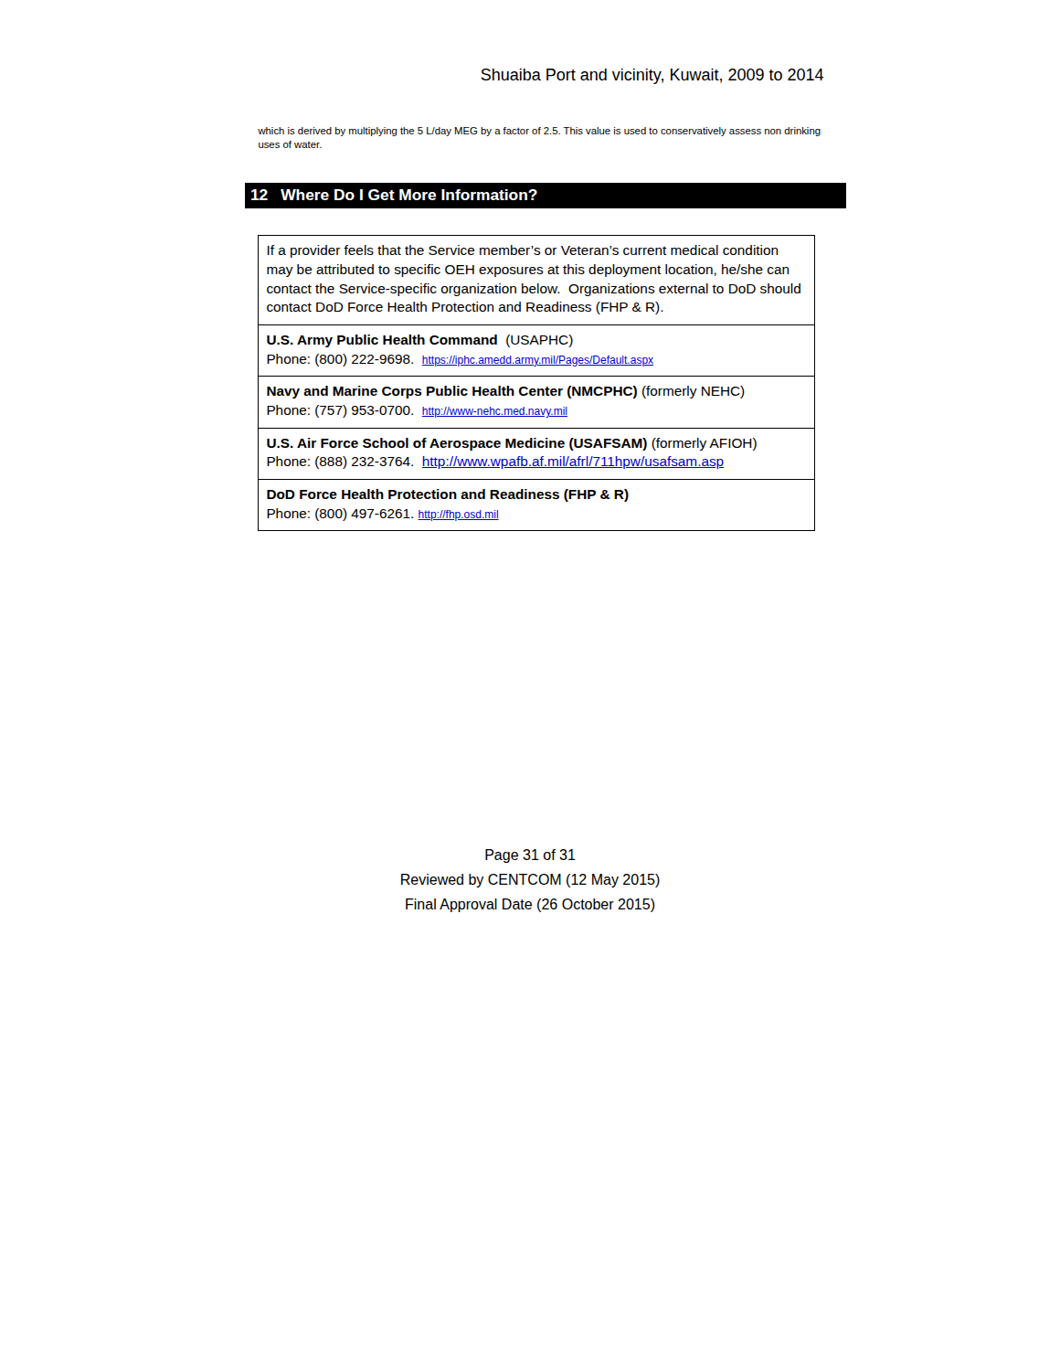Shuaiba Port and vicinity, Kuwait, 2009 to 2014
which is derived by multiplying the 5 L/day MEG by a factor of 2.5. This value is used to conservatively assess non drinking uses of water.
12 Where Do I Get More Information?
| If a provider feels that the Service member’s or Veteran’s current medical condition may be attributed to specific OEH exposures at this deployment location, he/she can contact the Service-specific organization below. Organizations external to DoD should contact DoD Force Health Protection and Readiness (FHP & R). |
| U.S. Army Public Health Command (USAPHC) Phone: (800) 222-9698. https://iphc.amedd.army.mil/Pages/Default.aspx |
| Navy and Marine Corps Public Health Center (NMCPHC) (formerly NEHC) Phone: (757) 953-0700. http://www-nehc.med.navy.mil |
| U.S. Air Force School of Aerospace Medicine (USAFSAM) (formerly AFIOH) Phone: (888) 232-3764. http://www.wpafb.af.mil/afrl/711hpw/usafsam.asp |
| DoD Force Health Protection and Readiness (FHP & R) Phone: (800) 497-6261. http://fhp.osd.mil |
Page 31 of 31
Reviewed by CENTCOM (12 May 2015)
Final Approval Date (26 October 2015)